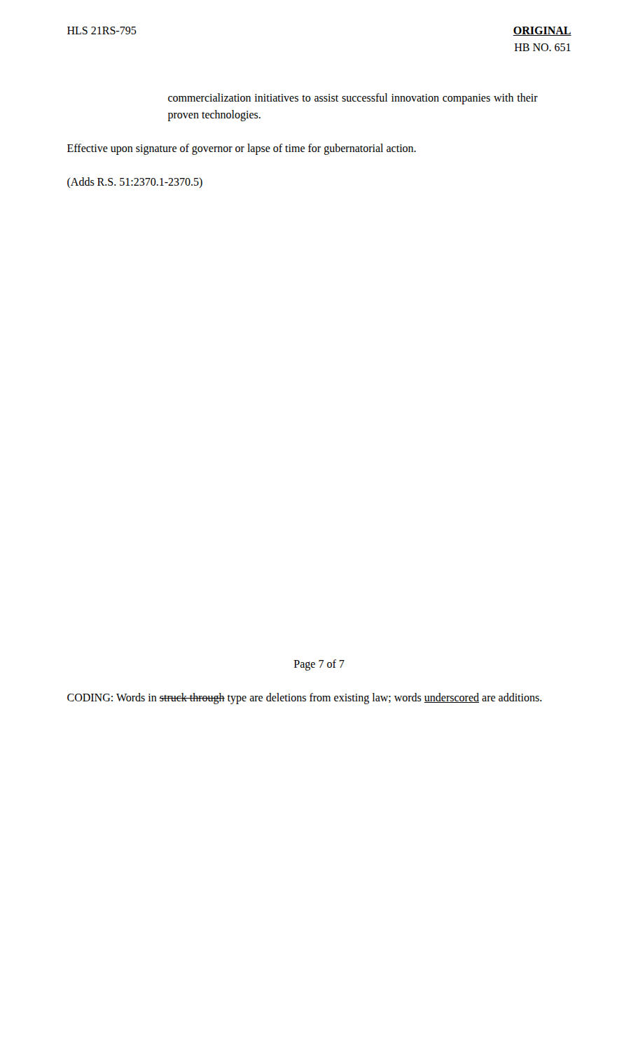HLS 21RS-795
ORIGINAL HB NO. 651
commercialization initiatives to assist successful innovation companies with their proven technologies.
Effective upon signature of governor or lapse of time for gubernatorial action.
(Adds R.S. 51:2370.1-2370.5)
Page 7 of 7
CODING: Words in struck through type are deletions from existing law; words underscored are additions.